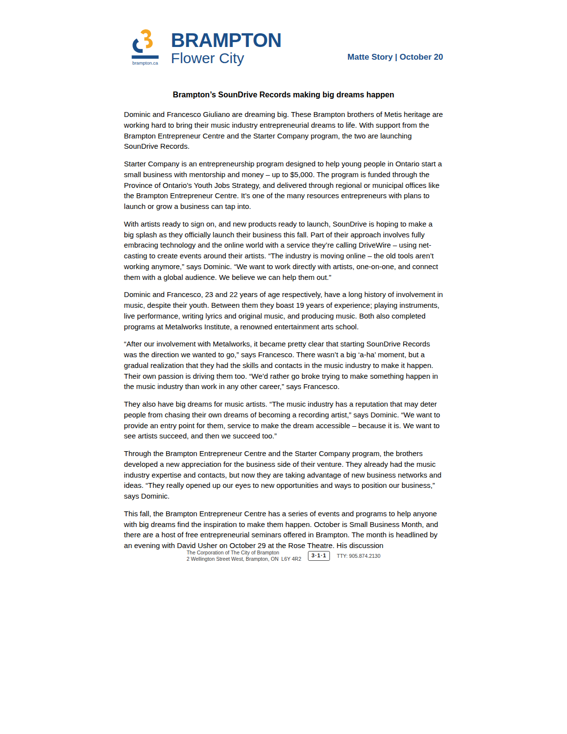brampton.ca
BRAMPTON Flower City
Matte Story | October 20
Brampton’s SounDrive Records making big dreams happen
Dominic and Francesco Giuliano are dreaming big. These Brampton brothers of Metis heritage are working hard to bring their music industry entrepreneurial dreams to life. With support from the Brampton Entrepreneur Centre and the Starter Company program, the two are launching SounDrive Records.
Starter Company is an entrepreneurship program designed to help young people in Ontario start a small business with mentorship and money – up to $5,000. The program is funded through the Province of Ontario’s Youth Jobs Strategy, and delivered through regional or municipal offices like the Brampton Entrepreneur Centre. It’s one of the many resources entrepreneurs with plans to launch or grow a business can tap into.
With artists ready to sign on, and new products ready to launch, SounDrive is hoping to make a big splash as they officially launch their business this fall. Part of their approach involves fully embracing technology and the online world with a service they’re calling DriveWire – using net-casting to create events around their artists. “The industry is moving online – the old tools aren’t working anymore,” says Dominic. “We want to work directly with artists, one-on-one, and connect them with a global audience. We believe we can help them out.”
Dominic and Francesco, 23 and 22 years of age respectively, have a long history of involvement in music, despite their youth. Between them they boast 19 years of experience; playing instruments, live performance, writing lyrics and original music, and producing music. Both also completed programs at Metalworks Institute, a renowned entertainment arts school.
“After our involvement with Metalworks, it became pretty clear that starting SounDrive Records was the direction we wanted to go,” says Francesco. There wasn’t a big ‘a-ha’ moment, but a gradual realization that they had the skills and contacts in the music industry to make it happen. Their own passion is driving them too. “We’d rather go broke trying to make something happen in the music industry than work in any other career,” says Francesco.
They also have big dreams for music artists. “The music industry has a reputation that may deter people from chasing their own dreams of becoming a recording artist,” says Dominic. “We want to provide an entry point for them, service to make the dream accessible – because it is. We want to see artists succeed, and then we succeed too.”
Through the Brampton Entrepreneur Centre and the Starter Company program, the brothers developed a new appreciation for the business side of their venture. They already had the music industry expertise and contacts, but now they are taking advantage of new business networks and ideas. “They really opened up our eyes to new opportunities and ways to position our business,” says Dominic.
This fall, the Brampton Entrepreneur Centre has a series of events and programs to help anyone with big dreams find the inspiration to make them happen. October is Small Business Month, and there are a host of free entrepreneurial seminars offered in Brampton. The month is headlined by an evening with David Usher on October 29 at the Rose Theatre. His discussion
The Corporation of The City of Brampton
2 Wellington Street West, Brampton, ON L6Y 4R2
3·1·1
TTY: 905.874.2130